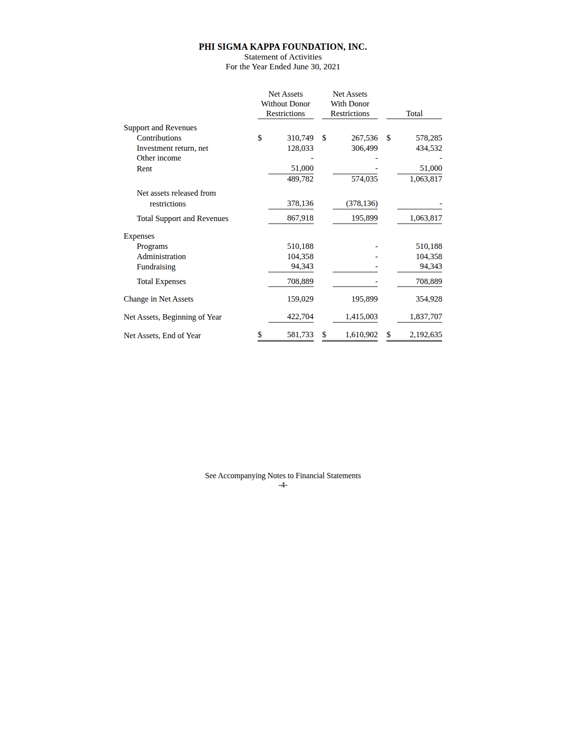PHI SIGMA KAPPA FOUNDATION, INC.
Statement of Activities
For the Year Ended June 30, 2021
| | | Net Assets | | Net Assets | | |
| | | Without Donor | | With Donor | | |
| | | Restrictions | | Restrictions | | Total |
| Support and Revenues | | | | | | | | | |
| Contributions | | $ | 310,749 | | $ | 267,536 | | $ | 578,285 |
| Investment return, net | | | 128,033 | | | 306,499 | | | 434,532 |
| Other income | | | - | | | - | | | - |
| Rent | | | 51,000 | | | - | | | 51,000 |
| | | | 489,782 | | | 574,035 | | | 1,063,817 |
| Net assets released from | | | | | | | | | |
| restrictions | | | 378,136 | | | (378,136) | | | - |
| Total Support and Revenues | | | 867,918 | | | 195,899 | | | 1,063,817 |
| Expenses | | | | | | | | | |
| Programs | | | 510,188 | | | - | | | 510,188 |
| Administration | | | 104,358 | | | - | | | 104,358 |
| Fundraising | | | 94,343 | | | - | | | 94,343 |
| Total Expenses | | | 708,889 | | | - | | | 708,889 |
| Change in Net Assets | | | 159,029 | | | 195,899 | | | 354,928 |
| Net Assets, Beginning of Year | | | 422,704 | | | 1,415,003 | | | 1,837,707 |
| Net Assets, End of Year | | $ | 581,733 | | $ | 1,610,902 | | $ | 2,192,635 |
See Accompanying Notes to Financial Statements
-4-